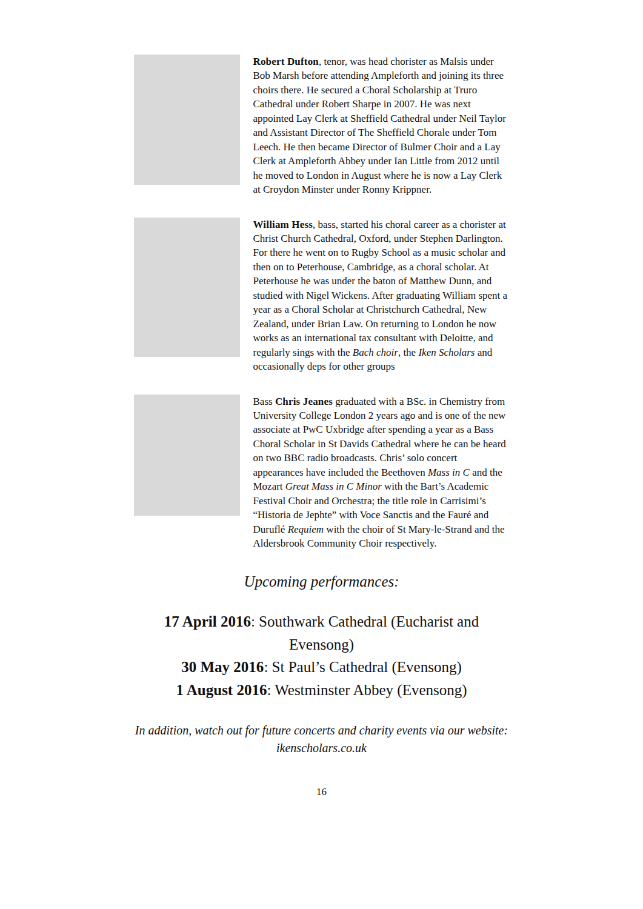Robert Dufton, tenor, was head chorister as Malsis under Bob Marsh before attending Ampleforth and joining its three choirs there. He secured a Choral Scholarship at Truro Cathedral under Robert Sharpe in 2007. He was next appointed Lay Clerk at Sheffield Cathedral under Neil Taylor and Assistant Director of The Sheffield Chorale under Tom Leech. He then became Director of Bulmer Choir and a Lay Clerk at Ampleforth Abbey under Ian Little from 2012 until he moved to London in August where he is now a Lay Clerk at Croydon Minster under Ronny Krippner.
William Hess, bass, started his choral career as a chorister at Christ Church Cathedral, Oxford, under Stephen Darlington. For there he went on to Rugby School as a music scholar and then on to Peterhouse, Cambridge, as a choral scholar. At Peterhouse he was under the baton of Matthew Dunn, and studied with Nigel Wickens. After graduating William spent a year as a Choral Scholar at Christchurch Cathedral, New Zealand, under Brian Law. On returning to London he now works as an international tax consultant with Deloitte, and regularly sings with the Bach choir, the Iken Scholars and occasionally deps for other groups
Bass Chris Jeanes graduated with a BSc. in Chemistry from University College London 2 years ago and is one of the new associate at PwC Uxbridge after spending a year as a Bass Choral Scholar in St Davids Cathedral where he can be heard on two BBC radio broadcasts. Chris’ solo concert appearances have included the Beethoven Mass in C and the Mozart Great Mass in C Minor with the Bart’s Academic Festival Choir and Orchestra; the title role in Carrisimi’s “Historia de Jephte” with Voce Sanctis and the Fauré and Duruflé Requiem with the choir of St Mary-le-Strand and the Aldersbrook Community Choir respectively.
Upcoming performances:
17 April 2016: Southwark Cathedral (Eucharist and Evensong) 30 May 2016: St Paul’s Cathedral (Evensong) 1 August 2016: Westminster Abbey (Evensong)
In addition, watch out for future concerts and charity events via our website:
ikenscholars.co.uk
16